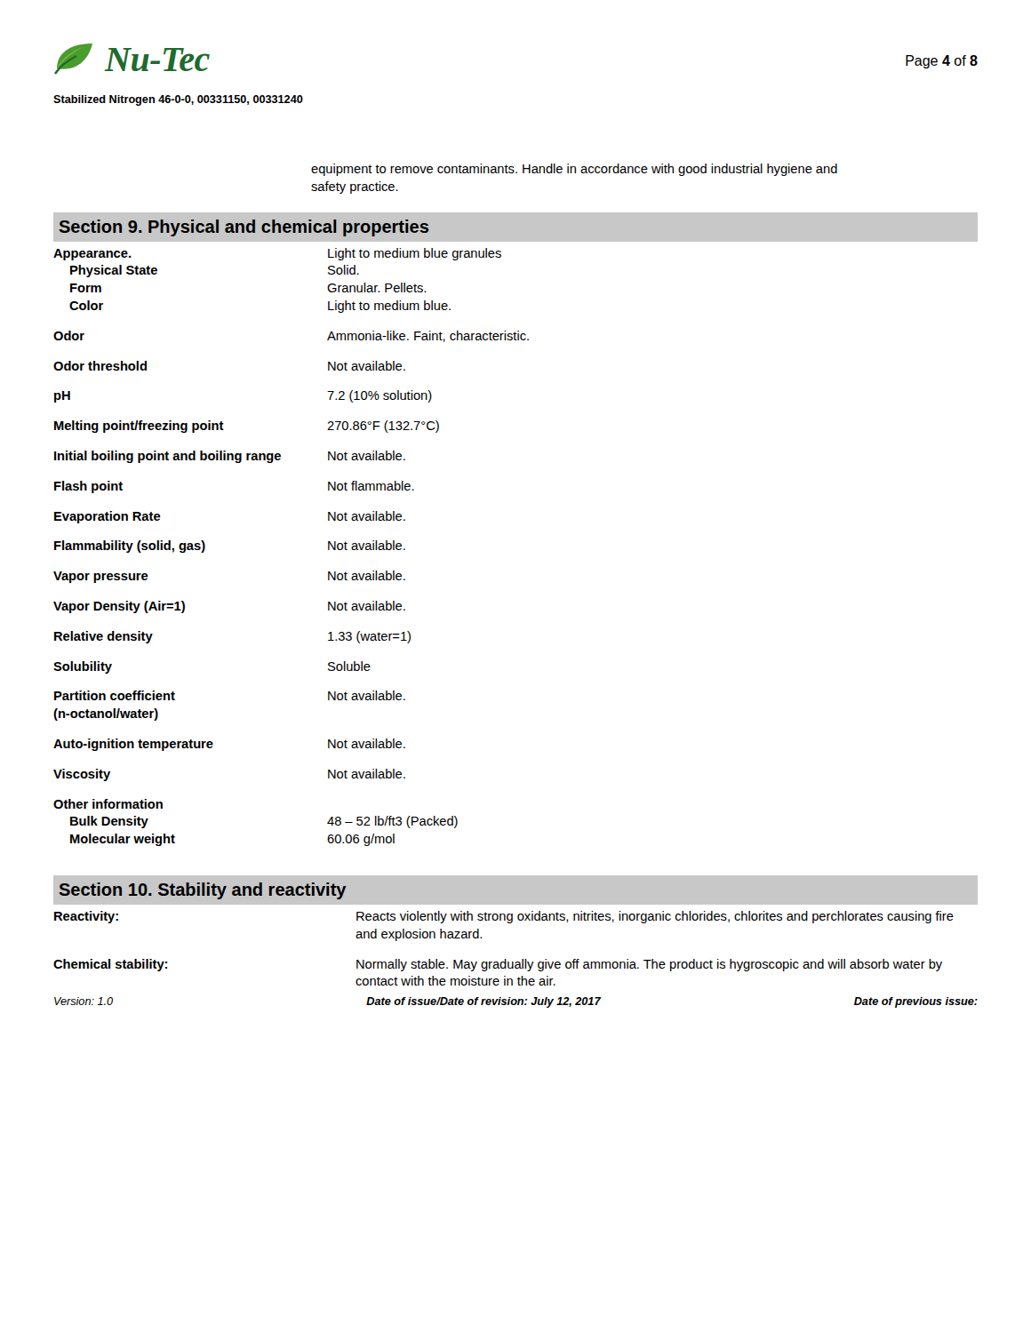Nu-Tec
Page 4 of 8
Stabilized Nitrogen 46-0-0, 00331150, 00331240
equipment to remove contaminants. Handle in accordance with good industrial hygiene and safety practice.
Section 9. Physical and chemical properties
| Appearance. | Light to medium blue granules |
| Physical State | Solid. |
| Form | Granular. Pellets. |
| Color | Light to medium blue. |
| Odor | Ammonia-like. Faint, characteristic. |
| Odor threshold | Not available. |
| pH | 7.2 (10% solution) |
| Melting point/freezing point | 270.86°F (132.7°C) |
| Initial boiling point and boiling range | Not available. |
| Flash point | Not flammable. |
| Evaporation Rate | Not available. |
| Flammability (solid, gas) | Not available. |
| Vapor pressure | Not available. |
| Vapor Density (Air=1) | Not available. |
| Relative density | 1.33 (water=1) |
| Solubility | Soluble |
| Partition coefficient (n-octanol/water) | Not available. |
| Auto-ignition temperature | Not available. |
| Viscosity | Not available. |
| Other information | |
| Bulk Density | 48 – 52 lb/ft3 (Packed) |
| Molecular weight | 60.06 g/mol |
Section 10. Stability and reactivity
| Reactivity: | Reacts violently with strong oxidants, nitrites, inorganic chlorides, chlorites and perchlorates causing fire and explosion hazard. |
| Chemical stability: | Normally stable. May gradually give off ammonia. The product is hygroscopic and will absorb water by contact with the moisture in the air. |
Version: 1.0
Date of issue/Date of revision: July 12, 2017
Date of previous issue: